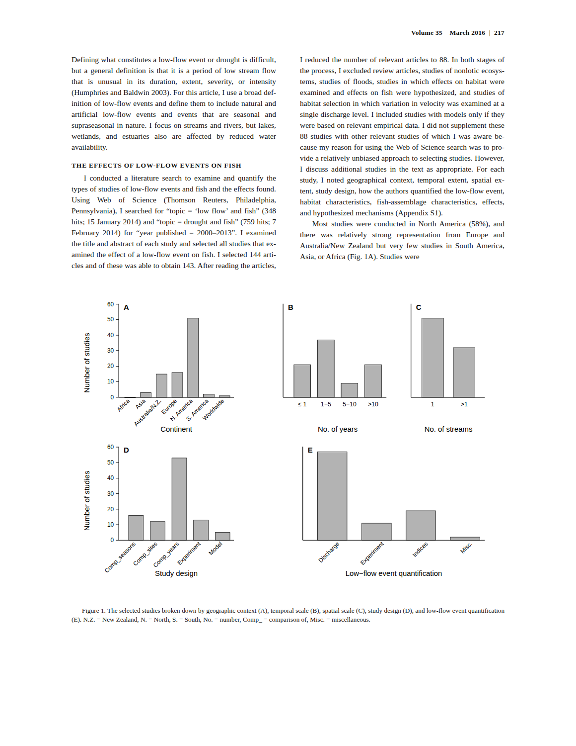Volume 35 March 2016 | 217
Defining what constitutes a low-flow event or drought is difficult, but a general definition is that it is a period of low stream flow that is unusual in its duration, extent, severity, or intensity (Humphries and Baldwin 2003). For this article, I use a broad definition of low-flow events and define them to include natural and artificial low-flow events and events that are seasonal and supraseasonal in nature. I focus on streams and rivers, but lakes, wetlands, and estuaries also are affected by reduced water availability.
The Effects of Low-Flow Events on Fish
I conducted a literature search to examine and quantify the types of studies of low-flow events and fish and the effects found. Using Web of Science (Thomson Reuters, Philadelphia, Pennsylvania), I searched for “topic = ‘low flow’ and fish” (348 hits; 15 January 2014) and “topic = drought and fish” (759 hits; 7 February 2014) for “year published = 2000–2013”. I examined the title and abstract of each study and selected all studies that examined the effect of a low-flow event on fish. I selected 144 articles and of these was able to obtain 143. After reading the articles, I reduced the number of relevant articles to 88. In both stages of the process, I excluded review articles, studies of nonlotic ecosystems, studies of floods, studies in which effects on habitat were examined and effects on fish were hypothesized, and studies of habitat selection in which variation in velocity was examined at a single discharge level. I included studies with models only if they were based on relevant empirical data. I did not supplement these 88 studies with other relevant studies of which I was aware because my reason for using the Web of Science search was to provide a relatively unbiased approach to selecting studies. However, I discuss additional studies in the text as appropriate. For each study, I noted geographical context, temporal extent, spatial extent, study design, how the authors quantified the low-flow event, habitat characteristics, fish-assemblage characteristics, effects, and hypothesized mechanisms (Appendix S1).
Most studies were conducted in North America (58%), and there was relatively strong representation from Europe and Australia/New Zealand but very few studies in South America, Asia, or Africa (Fig. 1A). Studies were
Number of studies 0 10 20 30 40 50 60 A Africa Asia Australia/N.Z. Europe N. America S. America Worldwide Continent B ≤ 1 1−5 5−10 >10 No. of years C 1 >1 No. of streams Number of studies 0 10 20 30 40 50 60 D Comp_seasons Comp_sites Comp_years Experiment Model Study design E Discharge Experiment Indices Misc. Low−flow event quantification
Figure 1. The selected studies broken down by geographic context (A), temporal scale (B), spatial scale (C), study design (D), and low-flow event quantification (E). N.Z. = New Zealand, N. = North, S. = South, No. = number, Comp_ = comparison of, Misc. = miscellaneous.